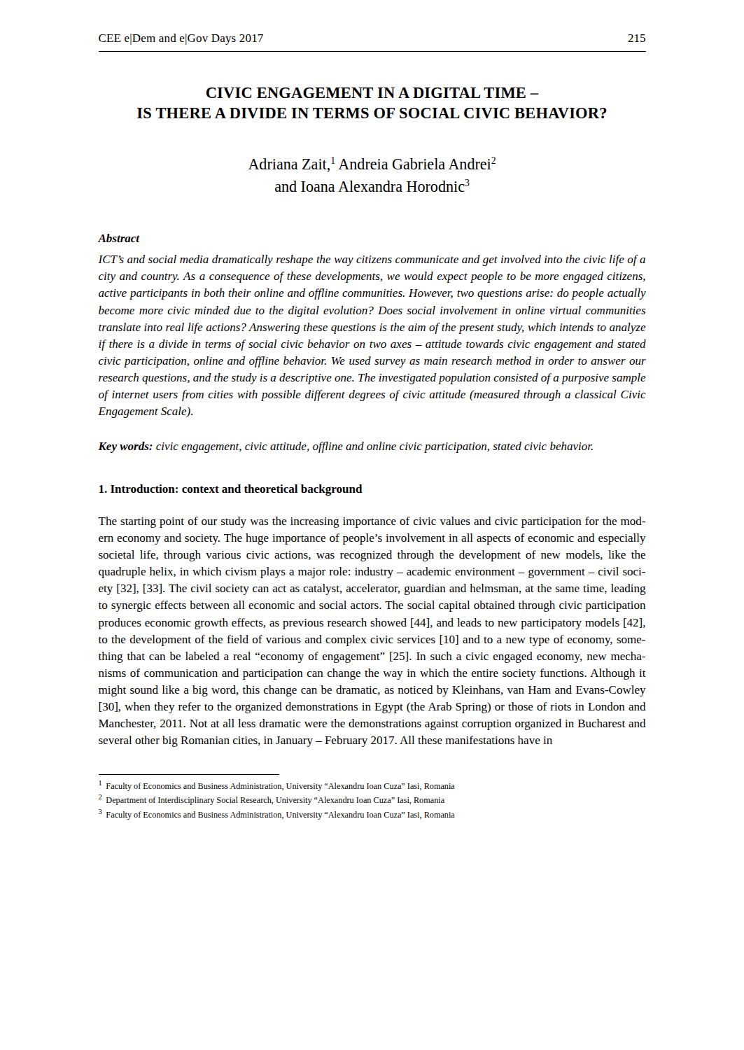CEE e|Dem and e|Gov Days 2017 215
Civic Engagement in a Digital Time –
Is There a Divide in Terms of Social Civic Behavior?
Adriana Zait,1 Andreia Gabriela Andrei2
and Ioana Alexandra Horodnic3
Abstract
ICT’s and social media dramatically reshape the way citizens communicate and get involved into the civic life of a city and country. As a consequence of these developments, we would expect people to be more engaged citizens, active participants in both their online and offline communities. However, two questions arise: do people actually become more civic minded due to the digital evolution? Does social involvement in online virtual communities translate into real life actions? Answering these questions is the aim of the present study, which intends to analyze if there is a divide in terms of social civic behavior on two axes – attitude towards civic engagement and stated civic participation, online and offline behavior. We used survey as main research method in order to answer our research questions, and the study is a descriptive one. The investigated population consisted of a purposive sample of internet users from cities with possible different degrees of civic attitude (measured through a classical Civic Engagement Scale).
Key words: civic engagement, civic attitude, offline and online civic participation, stated civic behavior.
1. Introduction: context and theoretical background
The starting point of our study was the increasing importance of civic values and civic participation for the modern economy and society. The huge importance of people’s involvement in all aspects of economic and especially societal life, through various civic actions, was recognized through the development of new models, like the quadruple helix, in which civism plays a major role: industry – academic environment – government – civil society [32], [33]. The civil society can act as catalyst, accelerator, guardian and helmsman, at the same time, leading to synergic effects between all economic and social actors. The social capital obtained through civic participation produces economic growth effects, as previous research showed [44], and leads to new participatory models [42], to the development of the field of various and complex civic services [10] and to a new type of economy, something that can be labeled a real “economy of engagement” [25]. In such a civic engaged economy, new mechanisms of communication and participation can change the way in which the entire society functions. Although it might sound like a big word, this change can be dramatic, as noticed by Kleinhans, van Ham and Evans-Cowley [30], when they refer to the organized demonstrations in Egypt (the Arab Spring) or those of riots in London and Manchester, 2011. Not at all less dramatic were the demonstrations against corruption organized in Bucharest and several other big Romanian cities, in January – February 2017. All these manifestations have in
1 Faculty of Economics and Business Administration, University “Alexandru Ioan Cuza” Iasi, Romania
2 Department of Interdisciplinary Social Research, University “Alexandru Ioan Cuza” Iasi, Romania
3 Faculty of Economics and Business Administration, University “Alexandru Ioan Cuza” Iasi, Romania